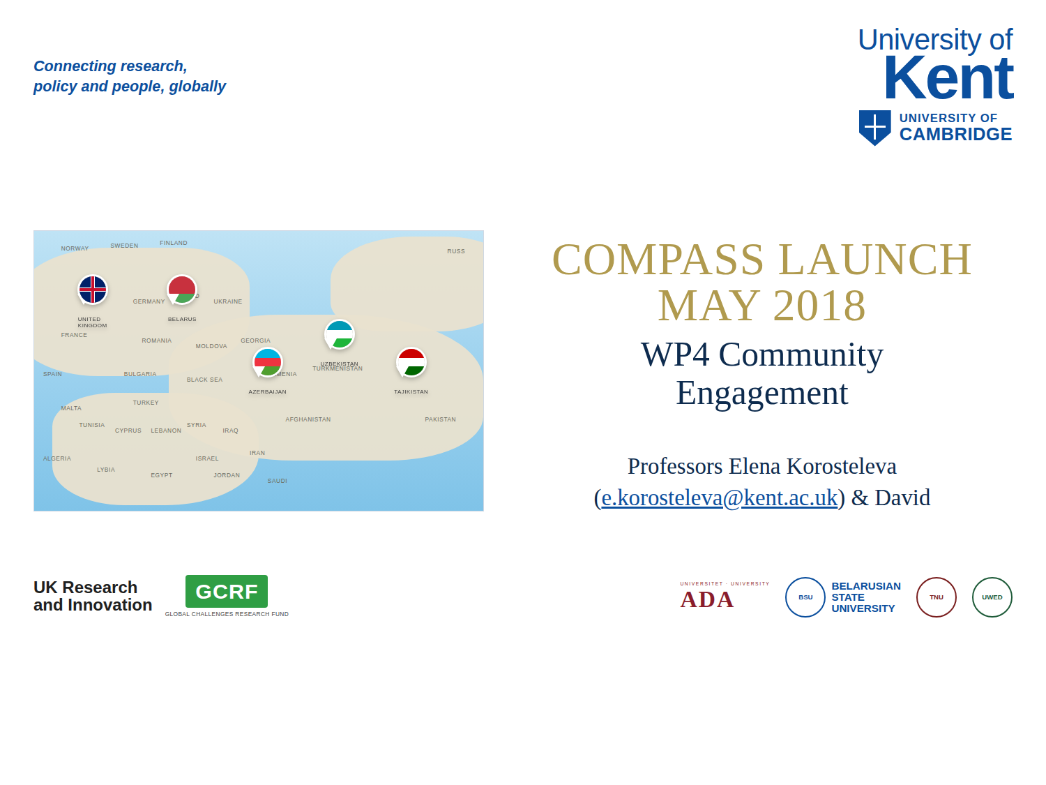Connecting research,
policy and people, globally
University of Kent
UNIVERSITY OF CAMBRIDGE
NORWAY SWEDEN FINLAND RUSS IRELAND GERMANY POLAND UKRAINE FRANCE ROMANIA MOLDOVA GEORGIA SPAIN BULGARIA BLACK SEA ARMENIA TURKMENISTAN TURKEY MALTA TUNISIA CYPRUS LEBANON SYRIA IRAQ AFGHANISTAN PAKISTAN ALGERIA LYBIA EGYPT ISRAEL JORDAN IRAN SAUDI United
Kingdom Belarus Azerbaijan Uzbekistan Tajikistan
COMPASS LAUNCH MAY 2018
WP4 Community
Engagement
Professors Elena Korosteleva
(e.korosteleva@kent.ac.uk) & David
UK Research
and Innovation
GCRF Global Challenges Research Fund
Universitet · University ADA
BSU Belarusian
State
University
TNU
UWED
Slide: COMPASS Launch, May 2018 — Work Package 4, Community Engagement. Presented by Professors Elena Korosteleva and David.